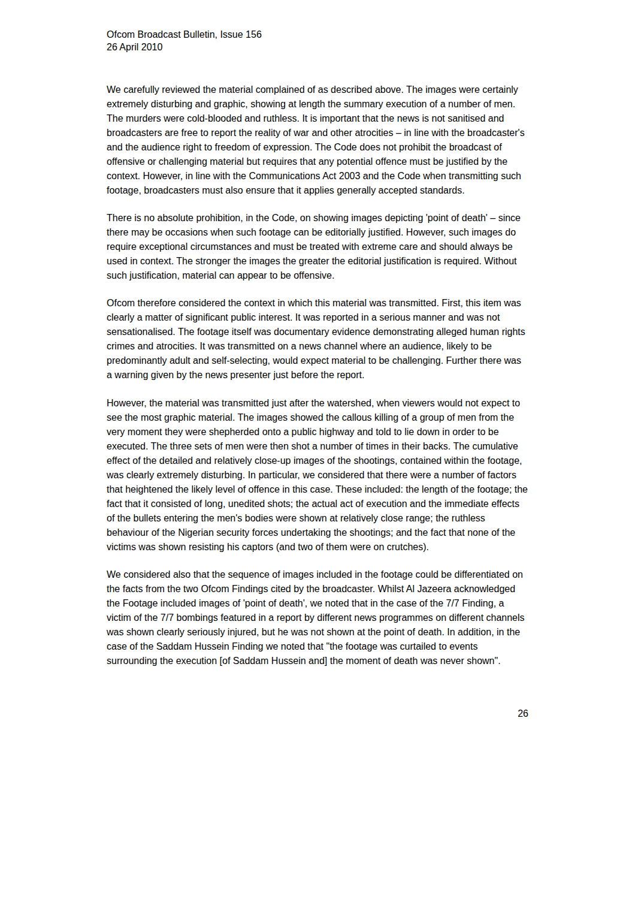Ofcom Broadcast Bulletin, Issue 156
26 April 2010
We carefully reviewed the material complained of as described above. The images were certainly extremely disturbing and graphic, showing at length the summary execution of a number of men. The murders were cold-blooded and ruthless. It is important that the news is not sanitised and broadcasters are free to report the reality of war and other atrocities – in line with the broadcaster's and the audience right to freedom of expression. The Code does not prohibit the broadcast of offensive or challenging material but requires that any potential offence must be justified by the context. However, in line with the Communications Act 2003 and the Code when transmitting such footage, broadcasters must also ensure that it applies generally accepted standards.
There is no absolute prohibition, in the Code, on showing images depicting 'point of death' – since there may be occasions when such footage can be editorially justified. However, such images do require exceptional circumstances and must be treated with extreme care and should always be used in context. The stronger the images the greater the editorial justification is required. Without such justification, material can appear to be offensive.
Ofcom therefore considered the context in which this material was transmitted. First, this item was clearly a matter of significant public interest. It was reported in a serious manner and was not sensationalised. The footage itself was documentary evidence demonstrating alleged human rights crimes and atrocities. It was transmitted on a news channel where an audience, likely to be predominantly adult and self-selecting, would expect material to be challenging. Further there was a warning given by the news presenter just before the report.
However, the material was transmitted just after the watershed, when viewers would not expect to see the most graphic material. The images showed the callous killing of a group of men from the very moment they were shepherded onto a public highway and told to lie down in order to be executed. The three sets of men were then shot a number of times in their backs. The cumulative effect of the detailed and relatively close-up images of the shootings, contained within the footage, was clearly extremely disturbing. In particular, we considered that there were a number of factors that heightened the likely level of offence in this case. These included: the length of the footage; the fact that it consisted of long, unedited shots; the actual act of execution and the immediate effects of the bullets entering the men's bodies were shown at relatively close range; the ruthless behaviour of the Nigerian security forces undertaking the shootings; and the fact that none of the victims was shown resisting his captors (and two of them were on crutches).
We considered also that the sequence of images included in the footage could be differentiated on the facts from the two Ofcom Findings cited by the broadcaster. Whilst Al Jazeera acknowledged the Footage included images of 'point of death', we noted that in the case of the 7/7 Finding, a victim of the 7/7 bombings featured in a report by different news programmes on different channels was shown clearly seriously injured, but he was not shown at the point of death. In addition, in the case of the Saddam Hussein Finding we noted that "the footage was curtailed to events surrounding the execution [of Saddam Hussein and] the moment of death was never shown".
26